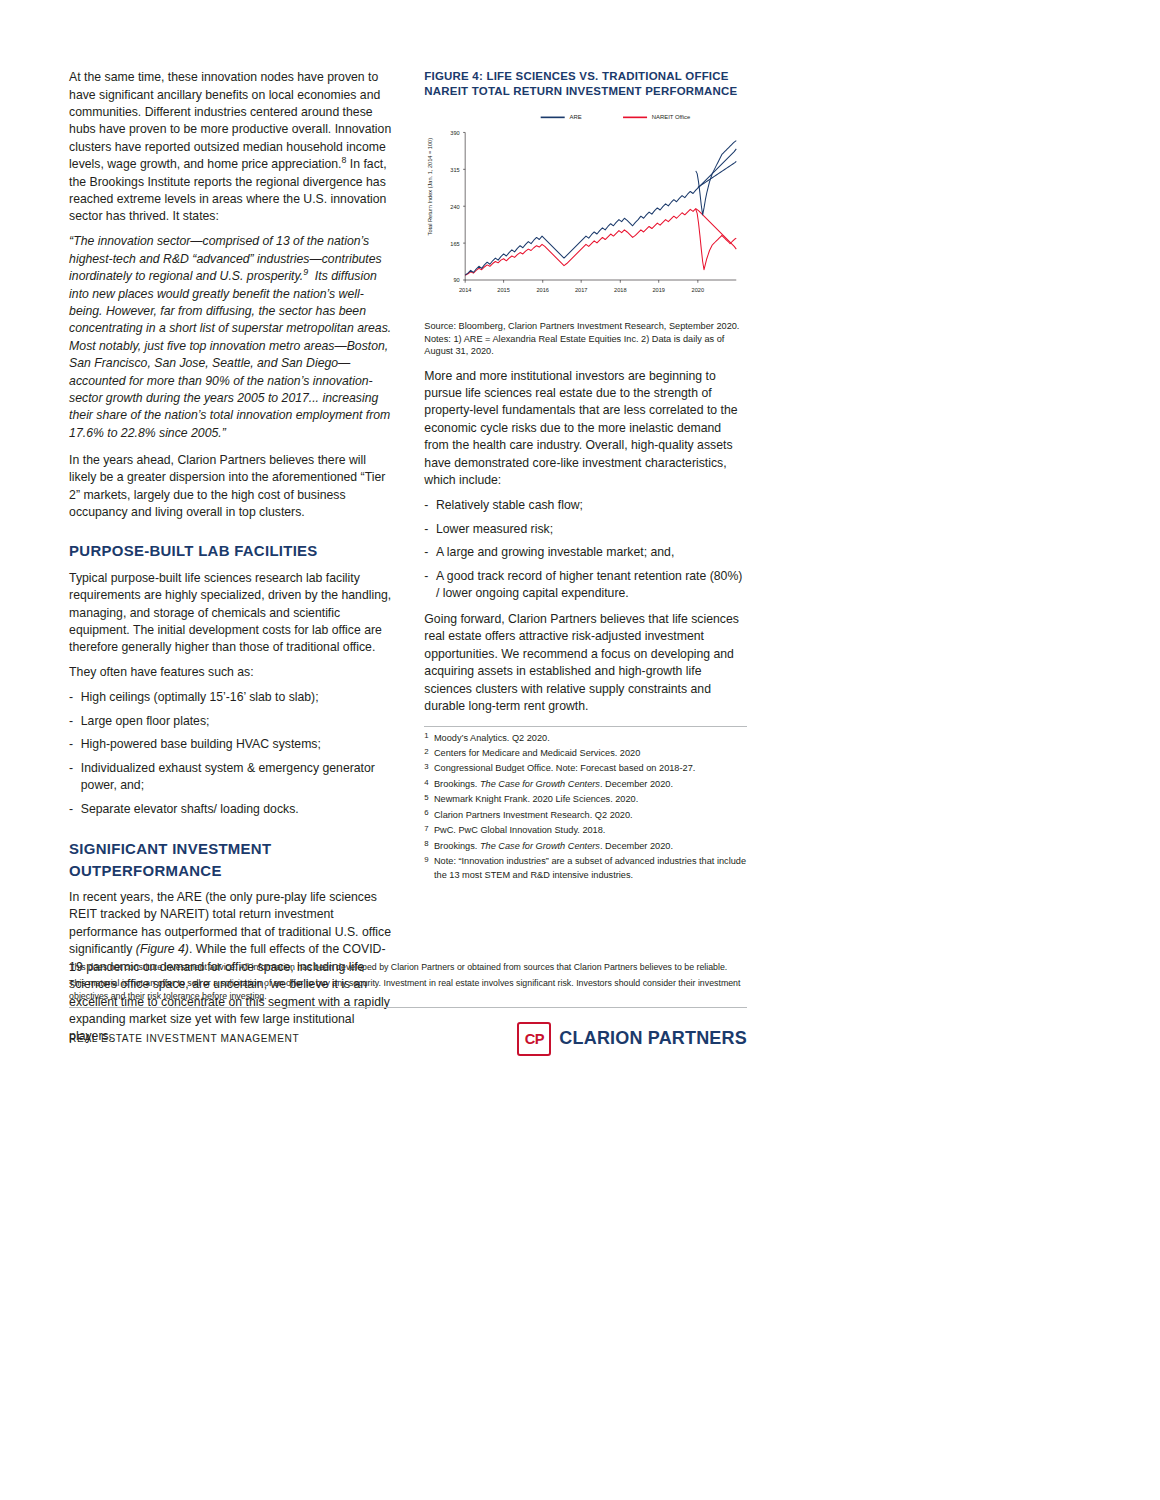At the same time, these innovation nodes have proven to have significant ancillary benefits on local economies and communities. Different industries centered around these hubs have proven to be more productive overall. Innovation clusters have reported outsized median household income levels, wage growth, and home price appreciation.8 In fact, the Brookings Institute reports the regional divergence has reached extreme levels in areas where the U.S. innovation sector has thrived. It states:
“The innovation sector—comprised of 13 of the nation’s highest-tech and R&D “advanced” industries—contributes inordinately to regional and U.S. prosperity.9 Its diffusion into new places would greatly benefit the nation’s well-being. However, far from diffusing, the sector has been concentrating in a short list of superstar metropolitan areas. Most notably, just five top innovation metro areas—Boston, San Francisco, San Jose, Seattle, and San Diego—accounted for more than 90% of the nation’s innovation-sector growth during the years 2005 to 2017... increasing their share of the nation’s total innovation employment from 17.6% to 22.8% since 2005.”
In the years ahead, Clarion Partners believes there will likely be a greater dispersion into the aforementioned “Tier 2” markets, largely due to the high cost of business occupancy and living overall in top clusters.
Purpose-Built Lab Facilities
Typical purpose-built life sciences research lab facility requirements are highly specialized, driven by the handling, managing, and storage of chemicals and scientific equipment. The initial development costs for lab office are therefore generally higher than those of traditional office.
They often have features such as:
High ceilings (optimally 15’-16’ slab to slab);
Large open floor plates;
High-powered base building HVAC systems;
Individualized exhaust system & emergency generator power, and;
Separate elevator shafts/ loading docks.
Significant Investment
Outperformance
In recent years, the ARE (the only pure-play life sciences REIT tracked by NAREIT) total return investment performance has outperformed that of traditional U.S. office significantly (Figure 4). While the full effects of the COVID-19 pandemic on demand for office space, including life sciences office space, are uncertain, we believe it is an excellent time to concentrate on this segment with a rapidly expanding market size yet with few large institutional players.
Figure 4: Life Sciences vs. Traditional Office
NAREIT Total Return Investment Performance
Total Return Index (Jan. 1, 2014 = 100) ARE NAREIT Office 390 315 240 165 90 2014 2015 2016 2017 2018 2019 2020
Source: Bloomberg, Clarion Partners Investment Research, September 2020. Notes: 1) ARE = Alexandria Real Estate Equities Inc. 2) Data is daily as of August 31, 2020.
More and more institutional investors are beginning to pursue life sciences real estate due to the strength of property-level fundamentals that are less correlated to the economic cycle risks due to the more inelastic demand from the health care industry. Overall, high-quality assets have demonstrated core-like investment characteristics, which include:
Relatively stable cash flow;
Lower measured risk;
A large and growing investable market; and,
A good track record of higher tenant retention rate (80%) / lower ongoing capital expenditure.
Going forward, Clarion Partners believes that life sciences real estate offers attractive risk-adjusted investment opportunities. We recommend a focus on developing and acquiring assets in established and high-growth life sciences clusters with relative supply constraints and durable long-term rent growth.
Moody’s Analytics. Q2 2020.
Centers for Medicare and Medicaid Services. 2020
Congressional Budget Office. Note: Forecast based on 2018-27.
Brookings. The Case for Growth Centers. December 2020.
Newmark Knight Frank. 2020 Life Sciences. 2020.
Clarion Partners Investment Research. Q2 2020.
PwC. PwC Global Innovation Study. 2018.
Brookings. The Case for Growth Centers. December 2020.
Note: “Innovation industries” are a subset of advanced industries that include the 13 most STEM and R&D intensive industries.
This does not constitute investment advice. All information has been developed by Clarion Partners or obtained from sources that Clarion Partners believes to be reliable.
This material is not an offer to sell or a solicitation of an offer to buy any security. Investment in real estate involves significant risk. Investors should consider their investment objectives and their risk tolerance before investing.
REAL ESTATE INVESTMENT MANAGEMENT
CP
CLARION PARTNERS